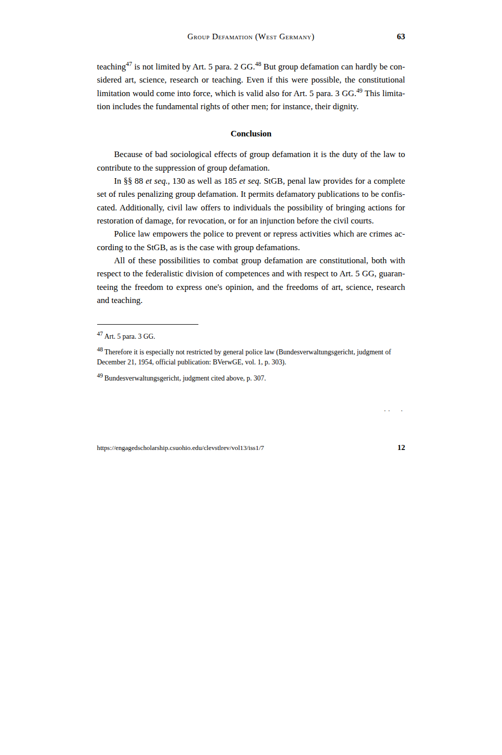Group Defamation (West Germany) 63
teaching47 is not limited by Art. 5 para. 2 GG.48 But group defamation can hardly be considered art, science, research or teaching. Even if this were possible, the constitutional limitation would come into force, which is valid also for Art. 5 para. 3 GG.49 This limitation includes the fundamental rights of other men; for instance, their dignity.
Conclusion
Because of bad sociological effects of group defamation it is the duty of the law to contribute to the suppression of group defamation.
In §§ 88 et seq., 130 as well as 185 et seq. StGB, penal law provides for a complete set of rules penalizing group defamation. It permits defamatory publications to be confiscated. Additionally, civil law offers to individuals the possibility of bringing actions for restoration of damage, for revocation, or for an injunction before the civil courts.
Police law empowers the police to prevent or repress activities which are crimes according to the StGB, as is the case with group defamations.
All of these possibilities to combat group defamation are constitutional, both with respect to the federalistic division of competences and with respect to Art. 5 GG, guaranteeing the freedom to express one's opinion, and the freedoms of art, science, research and teaching.
47 Art. 5 para. 3 GG.
48 Therefore it is especially not restricted by general police law (Bundesverwaltungsgericht, judgment of December 21, 1954, official publication: BVerwGE, vol. 1, p. 303).
49 Bundesverwaltungsgericht, judgment cited above, p. 307.
.. .
https://engagedscholarship.csuohio.edu/clevstlrev/vol13/iss1/7 12